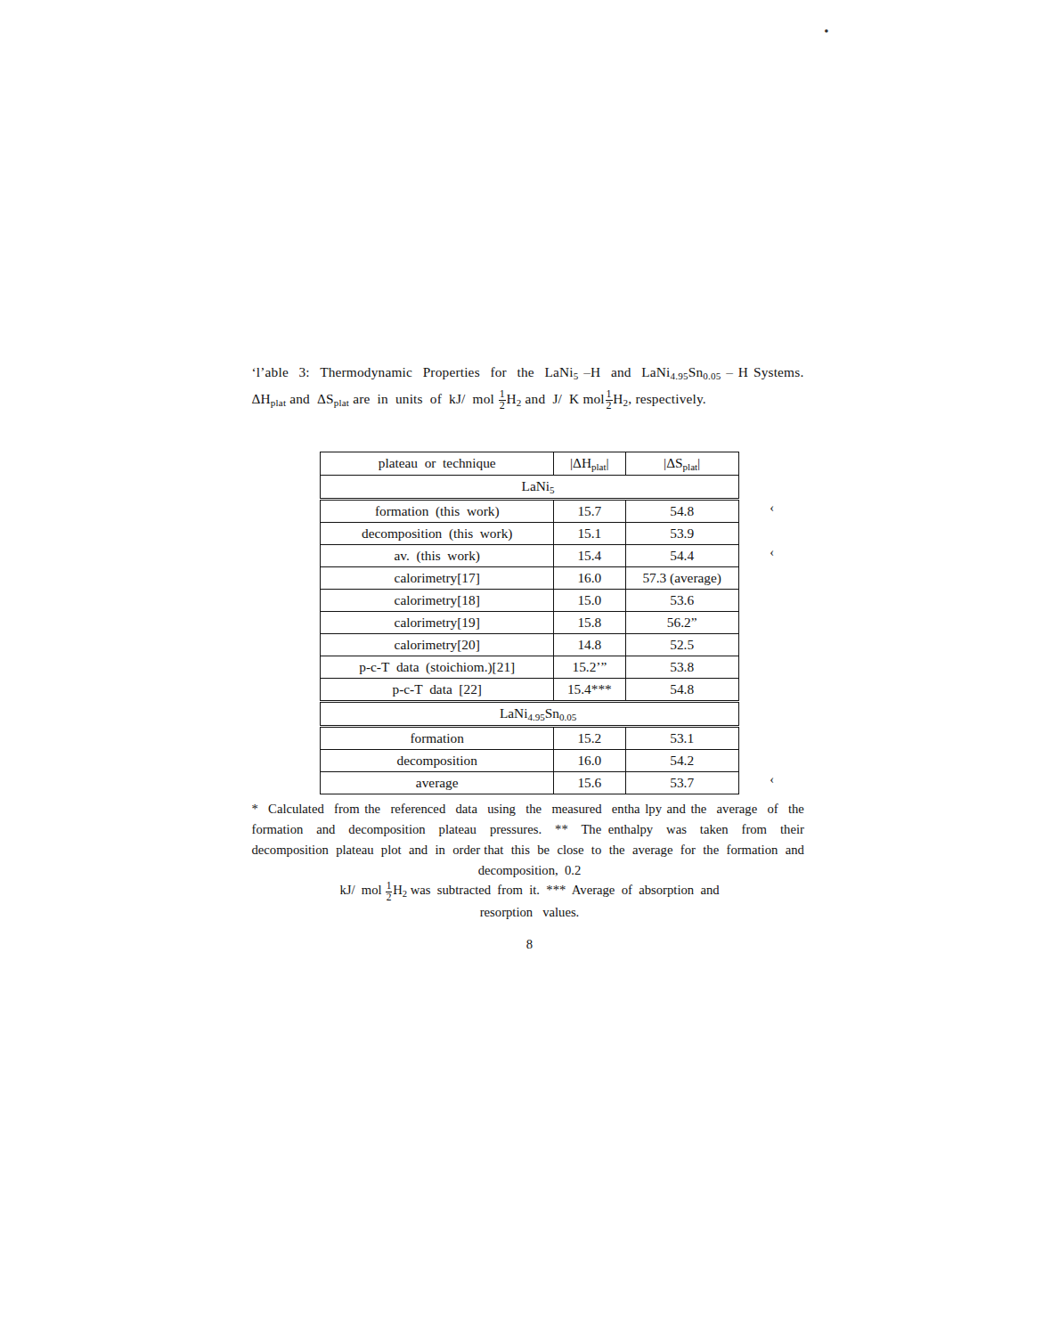•
‘l’able 3: Thermodynamic Properties for the LaNi5 –H and LaNi4.95Sn0.05 – H Systems. ΔHplat and ΔSplat are in units of kJ/ mol 12 H2 and J/ K mol12 H2, respectively.
| plateau or technique | / ΔH plat / | / ΔS plat / |
| --- | --- | --- |
| LaNi 5 |
| formation (this work) | 15.7 | 54.8 |
| decomposition (this work) | 15.1 | 53.9 |
| av. (this work) | 15.4 | 54.4 |
| calorimetry[17] | 16.0 | 57.3 (average) |
| calorimetry[18] | 15.0 | 53.6 |
| calorimetry[19] | 15.8 | 56.2” |
| calorimetry[20] | 14.8 | 52.5 |
| p-c-T data (stoichiom.)[21] | 15.2’” | 53.8 |
| p-c-T data [22] | 15.4*** | 54.8 |
| LaNi 4.95 Sn 0.05 |
| formation | 15.2 | 53.1 |
| decomposition | 16.0 | 54.2 |
| average | 15.6 | 53.7 |
* Calculated from the referenced data using the measured entha lpy and the average of the formation and decomposition plateau pressures. ** The enthalpy was taken from their decomposition plateau plot and in order that this be close to the average for the formation and decomposition, 0.2 kJ/ mol 12 H2 was subtracted from it. *** Average of absorption and
resorption values.
8